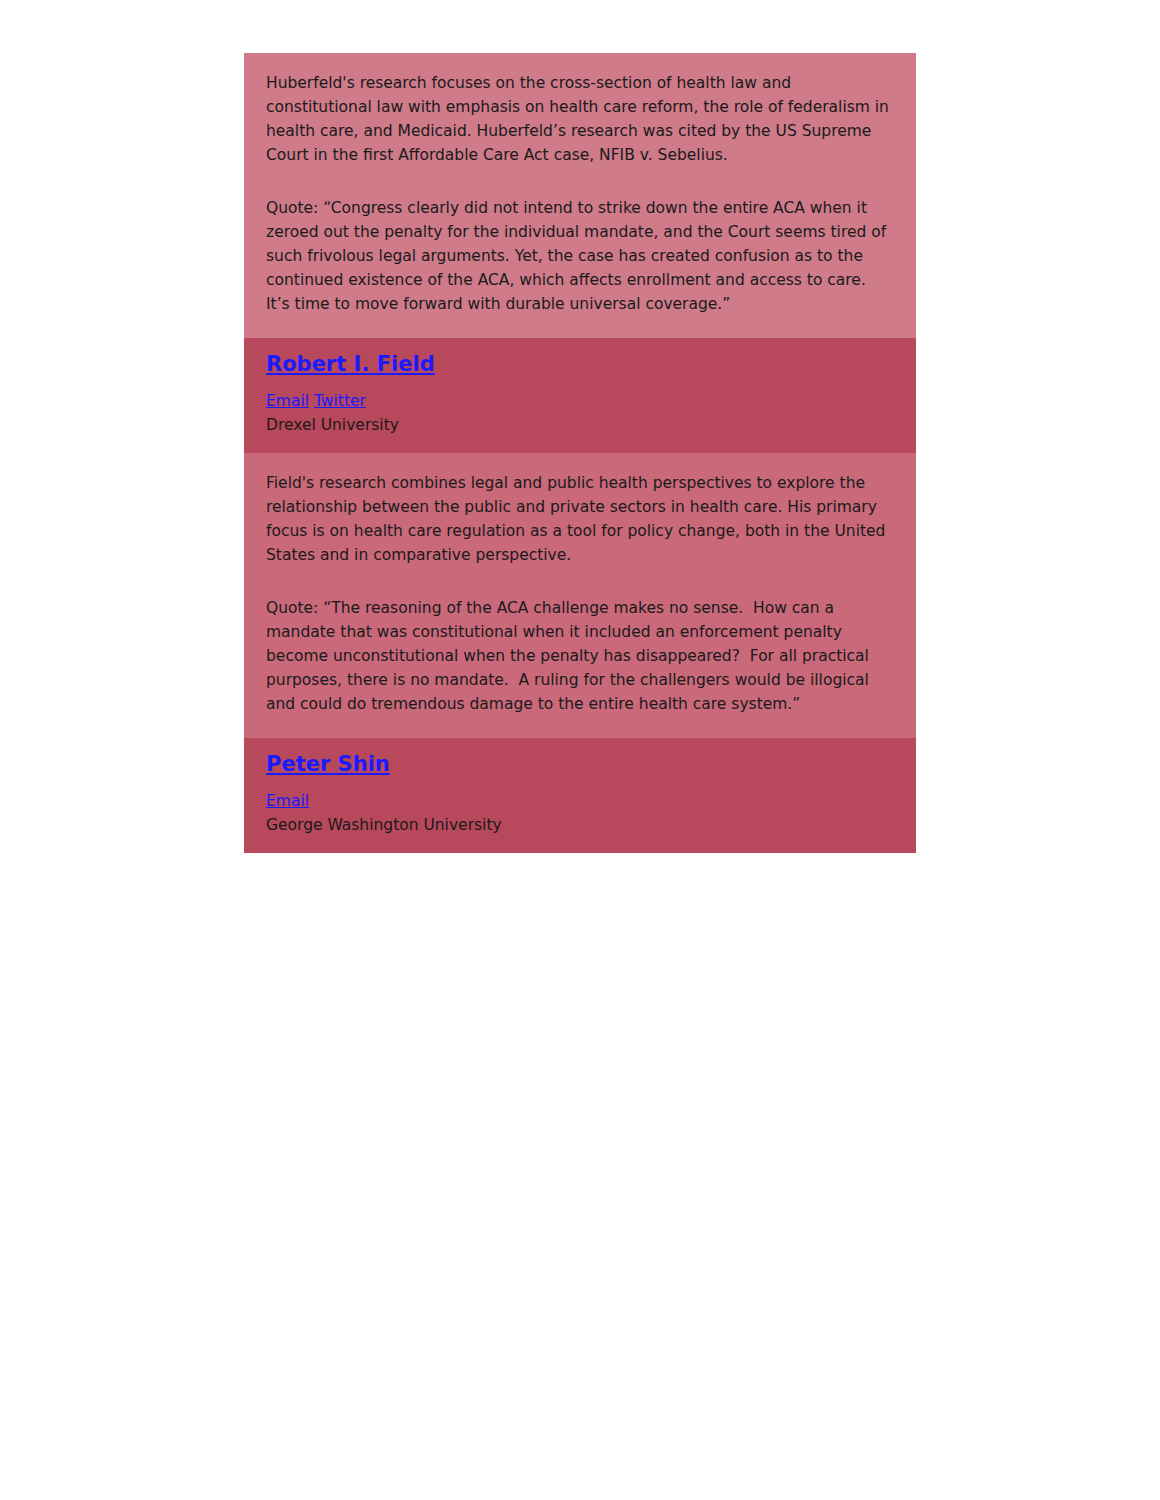Huberfeld's research focuses on the cross-section of health law and constitutional law with emphasis on health care reform, the role of federalism in health care, and Medicaid. Huberfeld’s research was cited by the US Supreme Court in the first Affordable Care Act case, NFIB v. Sebelius.
Quote: “Congress clearly did not intend to strike down the entire ACA when it zeroed out the penalty for the individual mandate, and the Court seems tired of such frivolous legal arguments. Yet, the case has created confusion as to the continued existence of the ACA, which affects enrollment and access to care. It’s time to move forward with durable universal coverage.”
Robert I. Field
Email Twitter Drexel University
Field's research combines legal and public health perspectives to explore the relationship between the public and private sectors in health care. His primary focus is on health care regulation as a tool for policy change, both in the United States and in comparative perspective.
Quote: “The reasoning of the ACA challenge makes no sense. How can a mandate that was constitutional when it included an enforcement penalty become unconstitutional when the penalty has disappeared? For all practical purposes, there is no mandate. A ruling for the challengers would be illogical and could do tremendous damage to the entire health care system.”
Peter Shin
Email George Washington University